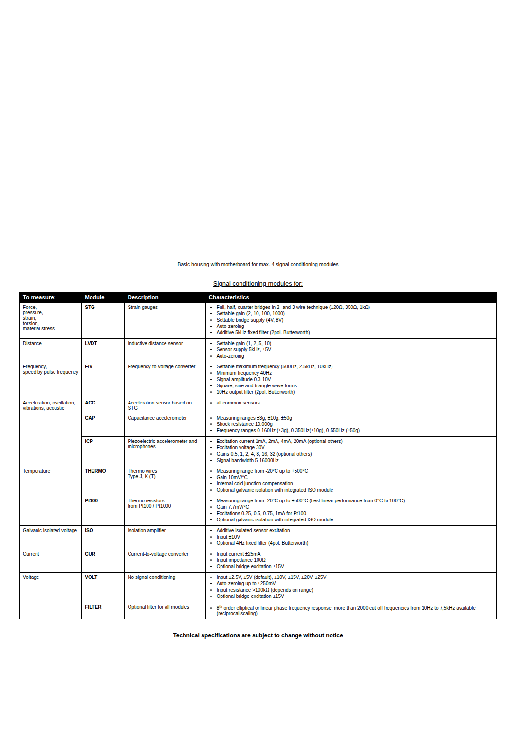Basic housing with motherboard for max. 4 signal conditioning modules
Signal conditioning modules for:
| To measure: | Module | Description | Characteristics |
| --- | --- | --- | --- |
| Force, pressure, strain, torsion, material stress | STG | Strain gauges | Full, half, quarter bridges in 2- and 3-wire technique (120Ω, 350Ω, 1kΩ) Settable gain (2, 10, 100, 1000) Settable bridge supply (4V, 8V) Auto-zeroing Additive 5kHz fixed filter (2pol. Butterworth) |
| Distance | LVDT | Inductive distance sensor | Settable gain (1, 2, 5, 10) Sensor supply 5kHz, ±5V Auto-zeroing |
| Frequency, speed by pulse frequency | F/V | Frequency-to-voltage converter | Settable maximum frequency (500Hz, 2.5kHz, 10kHz) Minimum frequency 40Hz Signal amplitude 0.3-10V Square, sine and triangle wave forms 10Hz output filter (2pol. Butterworth) |
| Acceleration, oscillation, vibrations, acoustic | ACC | Acceleration sensor based on STG | all common sensors |
| CAP | Capacitance accelerometer | Measuring ranges ±3g, ±10g, ±50g Shock resistance 10.000g Frequency ranges 0-160Hz (±3g), 0-350Hz(±10g), 0-550Hz (±50g) |
| ICP | Piezoelectric accelerometer and microphones | Excitation current 1mA, 2mA, 4mA, 20mA (optional others) Excitation voltage 30V Gains 0.5, 1, 2, 4, 8, 16, 32 (optional others) Signal bandwidth 5-16000Hz |
| Temperature | THERMO | Thermo wires Type J, K (T) | Measuring range from -20°C up to +500°C Gain 10mV/°C Internal cold junction compensation Optional galvanic isolation with integrated ISO module |
| Pt100 | Thermo resistors from Pt100 / Pt1000 | Measuring range from -20°C up to +500°C (best linear performance from 0°C to 100°C) Gain 7.7mV/°C Excitations 0.25, 0.5, 0.75, 1mA for Pt100 Optional galvanic isolation with integrated ISO module |
| Galvanic isolated voltage | ISO | Isolation amplifier | Additive isolated sensor excitation Input ±10V Optional 4Hz fixed filter (4pol. Butterworth) |
| Current | CUR | Current-to-voltage converter | Input current ±25mA Input impedance 100Ω Optional bridge excitation ±15V |
| Voltage | VOLT | No signal conditioning | Input ±2.5V, ±5V (default), ±10V, ±15V, ±20V, ±25V Auto-zeroing up to ±250mV Input resistance >100kΩ (depends on range) Optional bridge excitation ±15V |
| FILTER | Optional filter for all modules | 8 th order elliptical or linear phase frequency response, more than 2000 cut off frequencies from 10Hz to 7,5kHz available (reciprocal scaling) |
Technical specifications are subject to change without notice